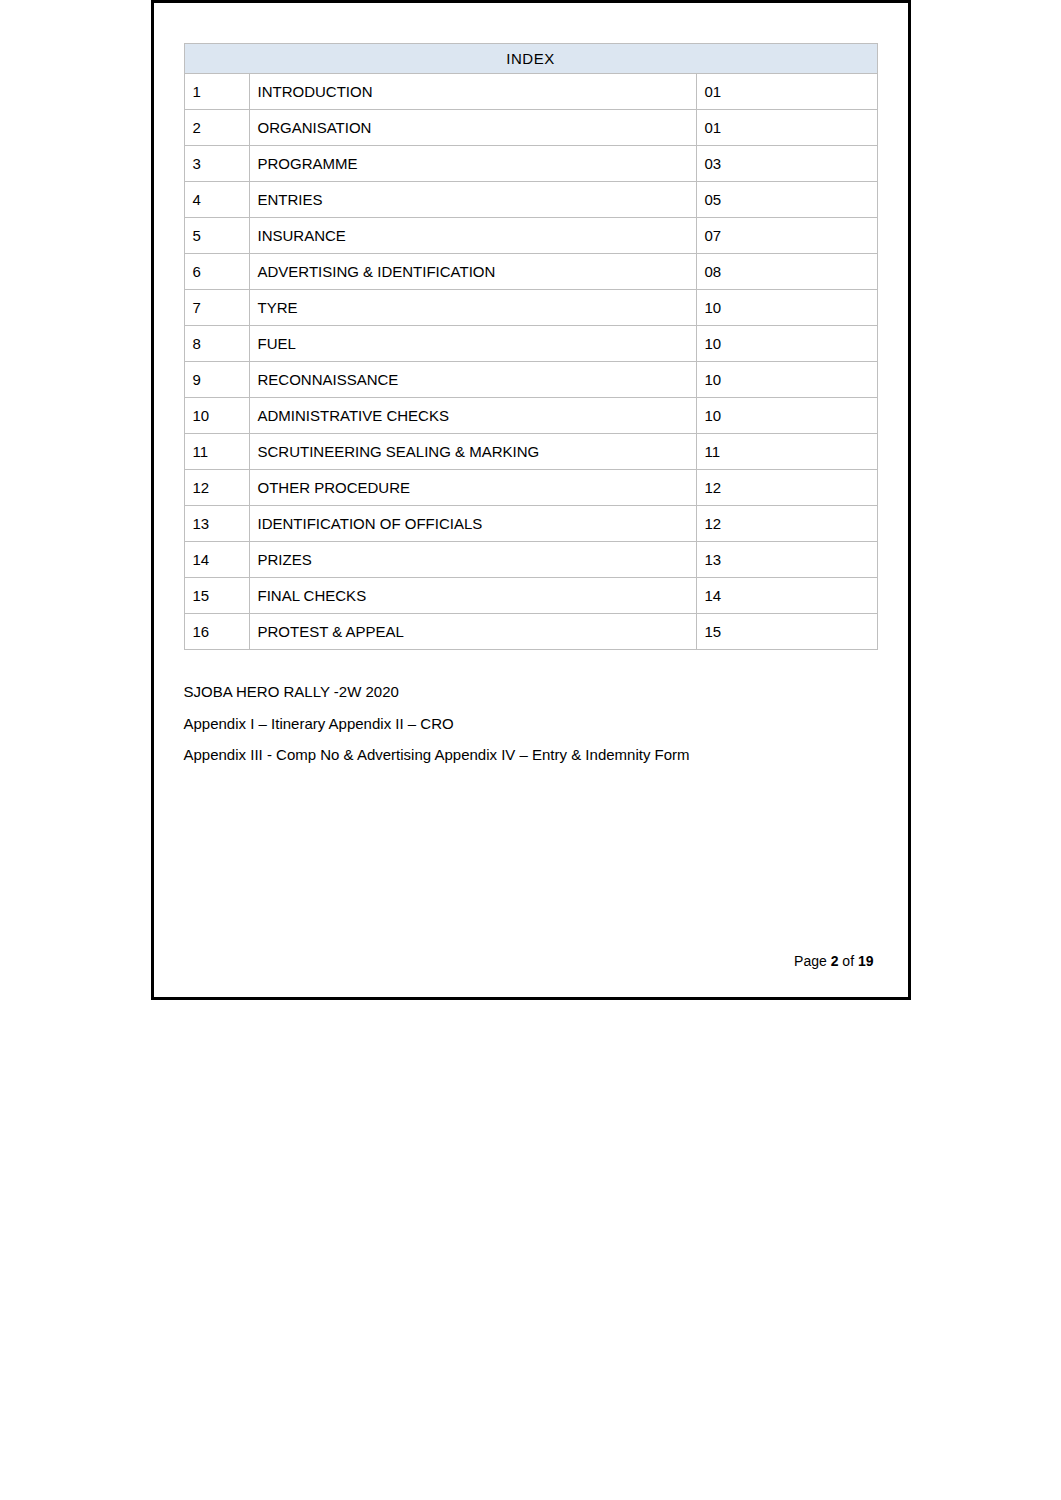INDEX
| 1 | INTRODUCTION | 01 |
| 2 | ORGANISATION | 01 |
| 3 | PROGRAMME | 03 |
| 4 | ENTRIES | 05 |
| 5 | INSURANCE | 07 |
| 6 | ADVERTISING & IDENTIFICATION | 08 |
| 7 | TYRE | 10 |
| 8 | FUEL | 10 |
| 9 | RECONNAISSANCE | 10 |
| 10 | ADMINISTRATIVE CHECKS | 10 |
| 11 | SCRUTINEERING SEALING & MARKING | 11 |
| 12 | OTHER PROCEDURE | 12 |
| 13 | IDENTIFICATION OF OFFICIALS | 12 |
| 14 | PRIZES | 13 |
| 15 | FINAL CHECKS | 14 |
| 16 | PROTEST & APPEAL | 15 |
SJOBA HERO RALLY -2W 2020
Appendix I – Itinerary Appendix II – CRO
Appendix III - Comp No & Advertising Appendix IV – Entry & Indemnity Form
Page 2 of 19